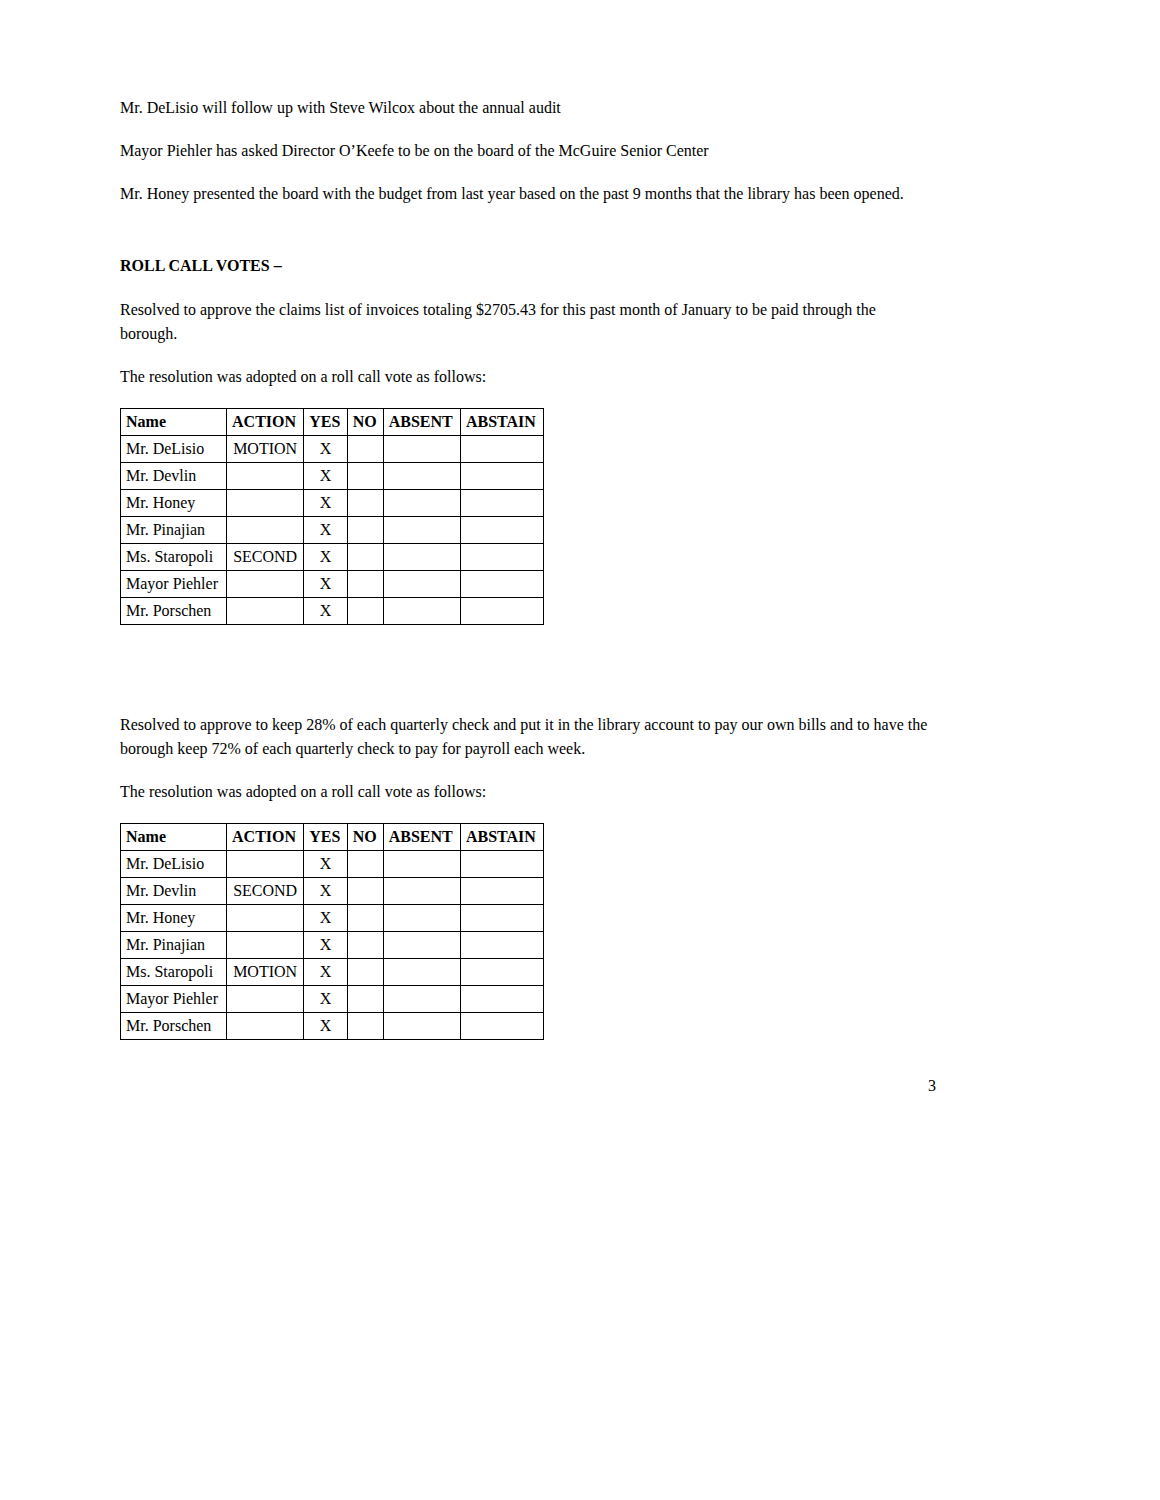Mr. DeLisio will follow up with Steve Wilcox about the annual audit
Mayor Piehler has asked Director O’Keefe to be on the board of the McGuire Senior Center
Mr. Honey presented the board with the budget from last year based on the past 9 months that the library has been opened.
ROLL CALL VOTES –
Resolved to approve the claims list of invoices totaling $2705.43 for this past month of January to be paid through the borough.
The resolution was adopted on a roll call vote as follows:
| Name | ACTION | YES | NO | ABSENT | ABSTAIN |
| --- | --- | --- | --- | --- | --- |
| Mr. DeLisio | MOTION | X | | | |
| Mr. Devlin | | X | | | |
| Mr. Honey | | X | | | |
| Mr. Pinajian | | X | | | |
| Ms. Staropoli | SECOND | X | | | |
| Mayor Piehler | | X | | | |
| Mr. Porschen | | X | | | |
Resolved to approve to keep 28% of each quarterly check and put it in the library account to pay our own bills and to have the borough keep 72% of each quarterly check to pay for payroll each week.
The resolution was adopted on a roll call vote as follows:
| Name | ACTION | YES | NO | ABSENT | ABSTAIN |
| --- | --- | --- | --- | --- | --- |
| Mr. DeLisio | | X | | | |
| Mr. Devlin | SECOND | X | | | |
| Mr. Honey | | X | | | |
| Mr. Pinajian | | X | | | |
| Ms. Staropoli | MOTION | X | | | |
| Mayor Piehler | | X | | | |
| Mr. Porschen | | X | | | |
3